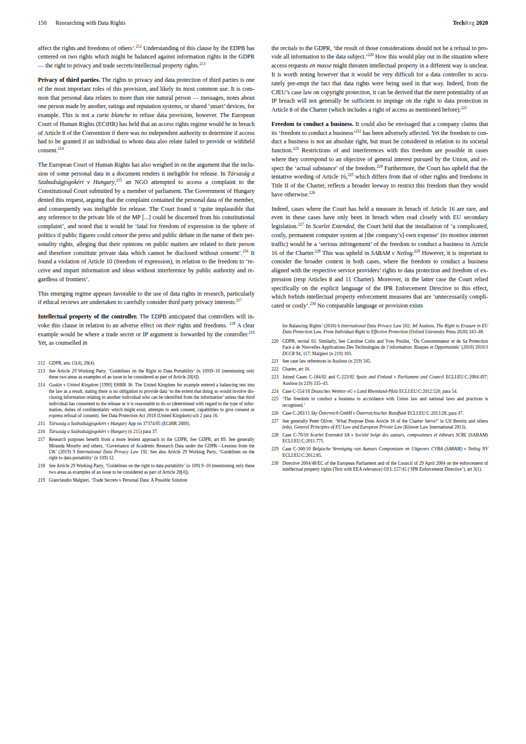150 Researching with Data Rights
Tech Reg 2020
affect the rights and freedoms of others’.212 Understanding of this clause by the EDPB has centered on two rights which might be balanced against information rights in the GDPR — the right to privacy and trade secrets/intellectual property rights.213
Privacy of third parties. The rights to privacy and data protection of third parties is one of the most important roles of this provision, and likely its most common use. It is common that personal data relates to more than one natural person — messages, notes about one person made by another, ratings and reputation systems, or shared ‘smart’ devices, for example. This is not a carte blanche to refuse data provision, however. The European Court of Human Rights (ECtHR) has held that an access rights regime would be in breach of Article 8 of the Convention if there was no independent authority to determine if access had to be granted if an individual to whom data also relate failed to provide or withheld consent.214
The European Court of Human Rights has also weighed in on the argument that the inclusion of some personal data in a document renders it ineligible for release. In Társaság a Szabadságjogokért v Hungary,215 an NGO attempted to access a complaint to the Constitutional Court submitted by a member of parliament. The Government of Hungary denied this request, arguing that the complaint contained the personal data of the member, and consequently was ineligible for release. The Court found it ‘quite implausible that any reference to the private life of the MP [...] could be discerned from his constitutional complaint’, and noted that it would be ‘fatal for freedom of expression in the sphere of politics if public figures could censor the press and public debate in the name of their personality rights, alleging that their opinions on public matters are related to their person and therefore constitute private data which cannot be disclosed without consent’.216 It found a violation of Article 10 (freedom of expression), in relation to the freedom to ‘receive and impart information and ideas without interference by public authority and regardless of frontiers’.
This emerging regime appears favorable to the use of data rights in research, particularly if ethical reviews are undertaken to carefully consider third party privacy interests.217
Intellectual property of the controller. The EDPB anticipated that controllers will invoke this clause in relation to an adverse effect on their rights and freedoms. 218 A clear example would be where a trade secret or IP argument is forwarded by the controller.219 Yet, as counselled in
212 GDPR, arts 15(4), 20(4).
213 See Article 29 Working Party, ‘Guidelines on the Right to Data Portability’ (n 109)9–10 (mentioning only these two areas as examples of an issue to be considered as part of Article 20[4]).
214 Gaskin v United Kingdom [1990] EHRR 36. The United Kingdom for example entered a balancing test into the law as a result, stating there is no obligation to provide data ‘to the extent that doing so would involve disclosing information relating to another individual who can be identified from the information’ unless that third individual has consented to the release or it is reasonable to do so (determined with regard to the type of information, duties of confidentiality which might exist, attempts to seek consent, capabilities to give consent or express refusal of consent). See Data Protection Act 2018 (United Kingdom) sch 2 para 16.
215 Társaság a Szabadságjogokért v Hungary App no 37374/05 (ECtHR 2009).
216 Társaság a Szabadságjogokért v Hungary (n 215) para 37.
217 Research purposes benefit from a more lenient approach in the GDPR, See GDPR, art 89. See generally Miranda Mourby and others, ‘Governance of Academic Research Data under the GDPR—Lessons from the UK’ (2019) 9 International Data Privacy Law 192. See also Article 29 Working Party, ‘Guidelines on the right to data portability’ (n 109) 12.
218 See Article 29 Working Party, ‘Guidelines on the right to data portability’ (n 109) 9–10 (mentioning only these two areas as examples of an issue to be considered as part of Article 20[4]).
219 Gianclaudio Malgieri, ‘Trade Secrets v Personal Data: A Possible Solution
the recitals to the GDPR, ‘the result of those considerations should not be a refusal to provide all information to the data subject.’220 How this would play out in the situation where access requests en masse might threaten intellectual property in a different way is unclear. It is worth noting however that it would be very difficult for a data controller to accurately pre-empt the fact that data rights were being used in that way. Indeed, from the CJEU’s case law on copyright protection, it can be derived that the mere potentiality of an IP breach will not generally be sufficient to impinge on the right to data protection in Article 8 of the Charter (which includes a right of access as mentioned before).221
Freedom to conduct a business. It could also be envisaged that a company claims that its ‘freedom to conduct a business’222 has been adversely affected. Yet the freedom to conduct a business is not an absolute right, but must be considered in relation to its societal function.223 Restrictions of and interferences with this freedom are possible in cases where they correspond to an objective of general interest pursued by the Union, and respect the ‘actual substance’ of the freedom.224 Furthermore, the Court has upheld that the tentative wording of Article 16,225 which differs from that of other rights and freedoms in Title II of the Charter, reflects a broader leeway to restrict this freedom than they would have otherwise.226
Indeed, cases where the Court has held a measure in breach of Article 16 are rare, and even in these cases have only been in breach when read closely with EU secondary legislation.227 In Scarlet Extended, the Court held that the installation of ‘a complicated, costly, permanent computer system at [the company’s] own expense’ (to monitor internet traffic) would be a ‘serious infringement’ of the freedom to conduct a business in Article 16 of the Charter.228 This was upheld in SABAM v Netlog.229 However, it is important to consider the broader context in both cases, where the freedom to conduct a business aligned with the respective service providers’ rights to data protection and freedom of expression (resp Articles 8 and 11 Charter). Moreover, in the latter case the Court relied specifically on the explicit language of the IPR Enforcement Directive to this effect, which forbids intellectual property enforcement measures that are ‘unnecessarily complicated or costly’.230 No comparable language or provision exists
for Balancing Rights’ (2016) 6 International Data Privacy Law 102; Jef Ausloos, The Right to Erasure in EU Data Protection Law. From Individual Right to Effective Protection (Oxford University Press 2020) 343–48.
220 GDPR, recital 63. Similarly, See Caroline Colin and Yves Poullet, ‘Du Consommateur et de Sa Protection Face à de Nouvelles Applications Des Technologies de l’information: Risques et Opportunités’ (2010) 2010/3 DCCR 94, 117; Malgieri (n 219) 103.
221 See case law references in Ausloos (n 219) 345.
222 Charter, art 16.
223 Joined Cases C-184/02 and C-223/02 Spain and Finland v Parliament and Council ECLI:EU:C:2004:497; Ausloos (n 219) 335–43.
224 Case C-554/10 Deutsches Weintor eG v Land Rheinland-Pfalz ECLI:EU:C:2012:526, para 54.
225‘The freedom to conduct a business in accordance with Union law and national laws and practices is recognised.’
226 Case C-283/11 Sky Österreich GmbH v Österreichischer Rundfunk ECLI:EU:C:2013:28, para 47.
227 See generally Peter Oliver, ‘What Purpose Does Article 16 of the Charter Serve?’ in Ulf Bernitz and others (eds), General Principles of EU Law and European Private Law (Kluwer Law International 2013).
228 Case C-70/10 Scarlet Extended SA v Société belge des auteurs, compositeurs et éditeurs SCRL (SABAM) ECLI:EU:C:2011:771.
229 Case C-360/10 Belgische Vereniging van Auteurs Componisten en Uitgevers CVBA (SABAM) v Netlog NV ECLI:EU:C:2012:85.
230 Directive 2004/48/EC of the European Parliament and of the Council of 29 April 2004 on the enforcement of intellectual property rights (Text with EEA relevance) OJ L 157/45 (‘IPR Enforcement Directive’), art 3(1).